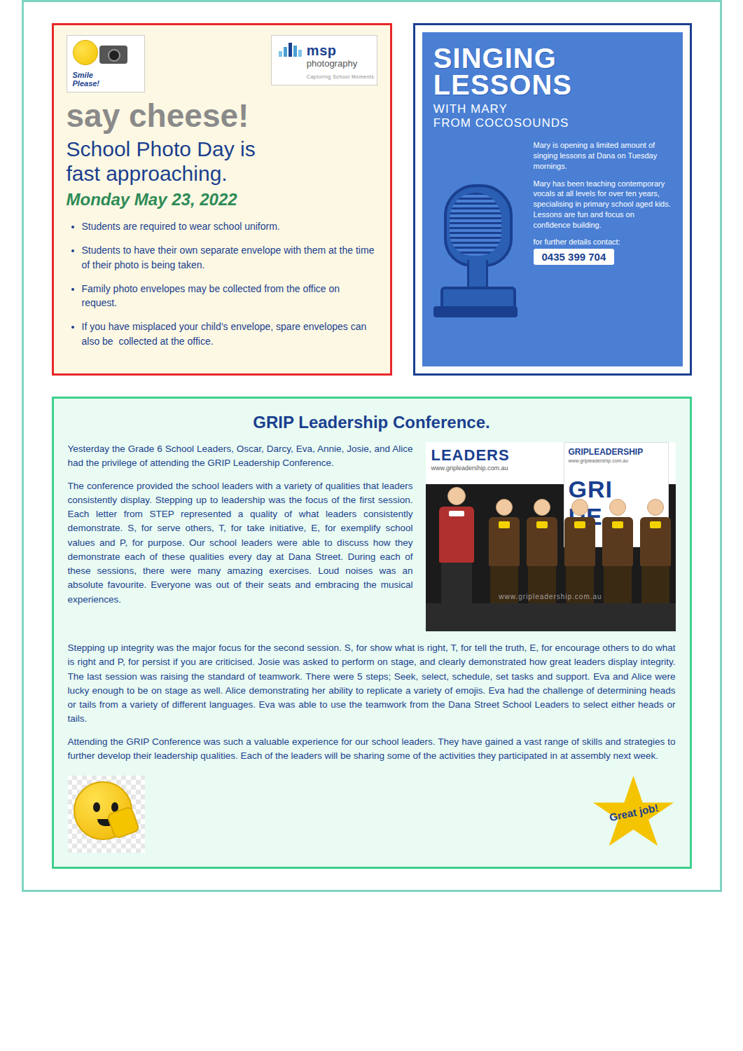Smile
Please!
msp
photography
Capturing School Moments
say cheese!
School Photo Day is
fast approaching.
Monday May 23, 2022
Students are required to wear school uniform.
Students to have their own separate envelope with them at the time of their photo is being taken.
Family photo envelopes may be collected from the office on request.
If you have misplaced your child’s envelope, spare envelopes can also be collected at the office.
SINGING
LESSONS
WITH MARY
FROM COCOSOUNDS
Mary is opening a limited amount of singing lessons at Dana on Tuesday mornings.
Mary has been teaching contemporary vocals at all levels for over ten years, specialising in primary school aged kids. Lessons are fun and focus on confidence building.
for further details contact:
0435 399 704
GRIP Leadership Conference.
Yesterday the Grade 6 School Leaders, Oscar, Darcy, Eva, Annie, Josie, and Alice had the privilege of attending the GRIP Leadership Conference.
The conference provided the school leaders with a variety of qualities that leaders consistently display. Stepping up to leadership was the focus of the first session. Each letter from STEP represented a quality of what leaders consistently demonstrate. S, for serve others, T, for take initiative, E, for exemplify school values and P, for purpose. Our school leaders were able to discuss how they demonstrate each of these qualities every day at Dana Street. During each of these sessions, there were many amazing exercises. Loud noises was an absolute favourite. Everyone was out of their seats and embracing the musical experiences.
LEADERSwww.gripleadership.com.au
GRIPLEADERSHIP
www.gripleadership.com.au
GRI
DE
www.gripleadership.com.au
Stepping up integrity was the major focus for the second session. S, for show what is right, T, for tell the truth, E, for encourage others to do what is right and P, for persist if you are criticised. Josie was asked to perform on stage, and clearly demonstrated how great leaders display integrity. The last session was raising the standard of teamwork. There were 5 steps; Seek, select, schedule, set tasks and support. Eva and Alice were lucky enough to be on stage as well. Alice demonstrating her ability to replicate a variety of emojis. Eva had the challenge of determining heads or tails from a variety of different languages. Eva was able to use the teamwork from the Dana Street School Leaders to select either heads or tails.
Attending the GRIP Conference was such a valuable experience for our school leaders. They have gained a vast range of skills and strategies to further develop their leadership qualities. Each of the leaders will be sharing some of the activities they participated in at assembly next week.
Great job!